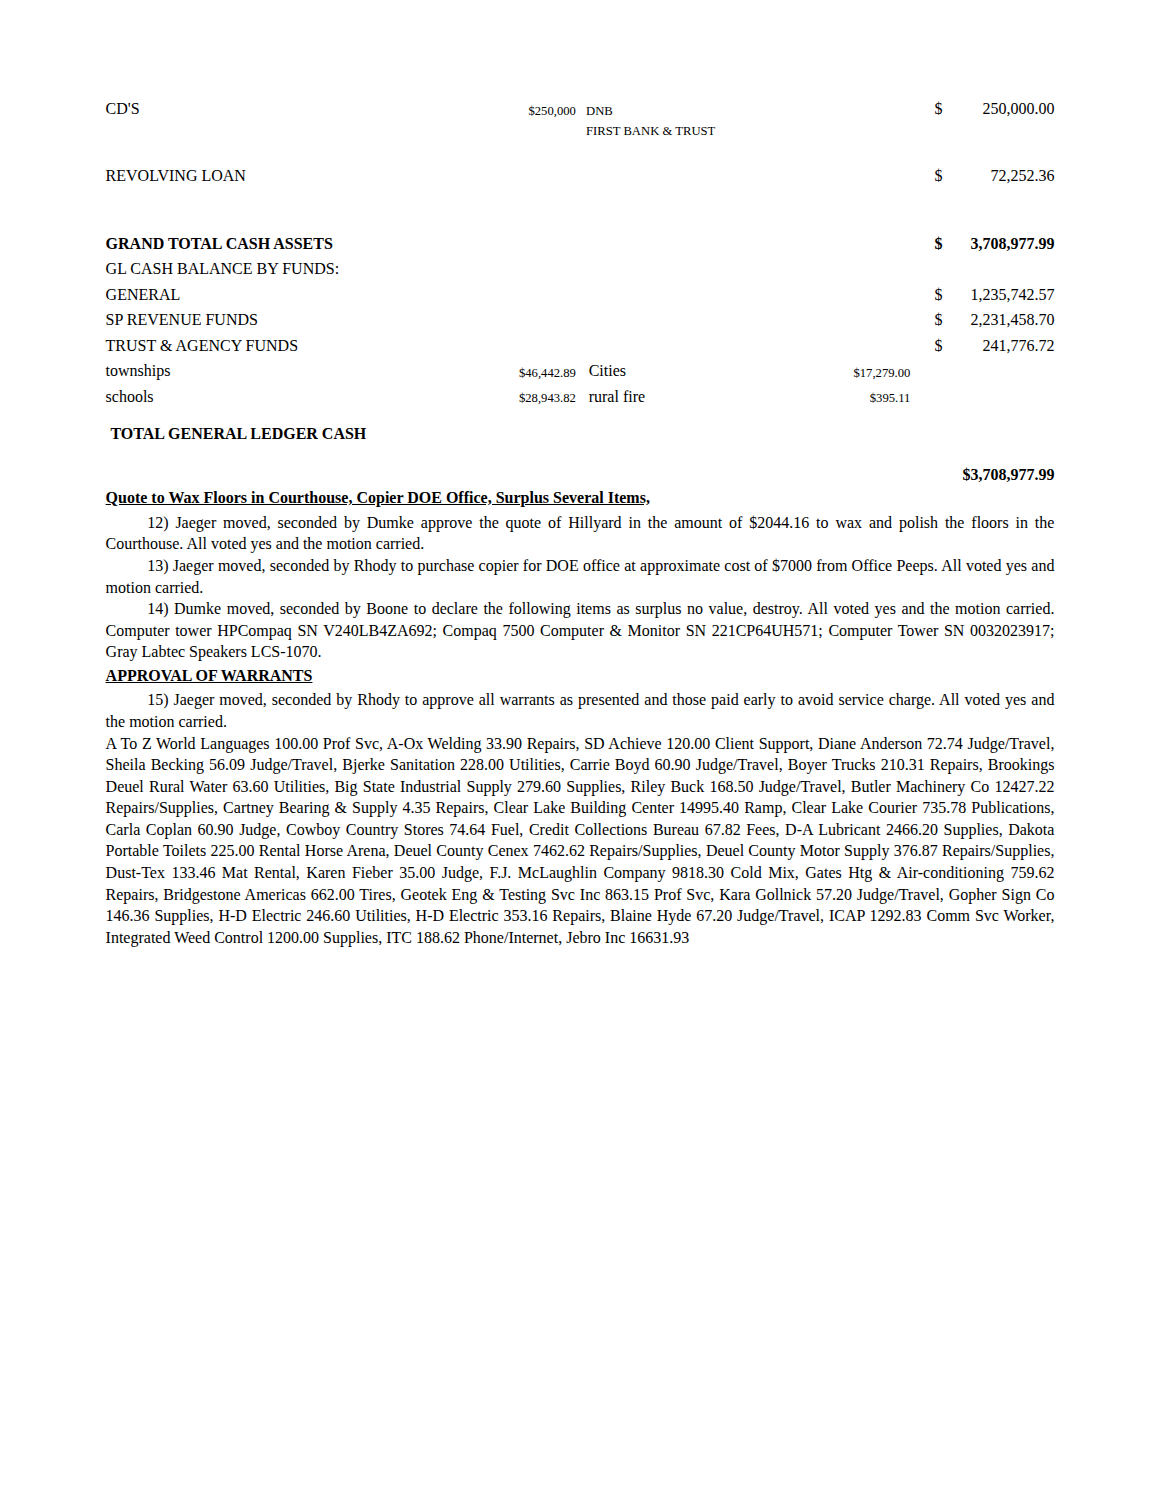| CD'S | $250,000 | DNB | | | $ | 250,000.00 |
| | | FIRST BANK & TRUST | | | | |
| REVOLVING LOAN | | | | | $ | 72,252.36 |
| GRAND TOTAL CASH ASSETS | | | | | $ | 3,708,977.99 |
| GL CASH BALANCE BY FUNDS: | | | | |
| GENERAL | | | $ | 1,235,742.57 |
| SP REVENUE FUNDS | | | $ | 2,231,458.70 |
| TRUST & AGENCY FUNDS | | | $ | 241,776.72 |
| townships | $46,442.89 | Cities | $17,279.00 | | | |
| schools | $28,943.82 | rural fire | $395.11 | | | |
| TOTAL GENERAL LEDGER CASH | | | |
$3,708,977.99
Quote to Wax Floors in Courthouse, Copier DOE Office, Surplus Several Items,
12) Jaeger moved, seconded by Dumke approve the quote of Hillyard in the amount of $2044.16 to wax and polish the floors in the Courthouse. All voted yes and the motion carried.
13) Jaeger moved, seconded by Rhody to purchase copier for DOE office at approximate cost of $7000 from Office Peeps. All voted yes and motion carried.
14) Dumke moved, seconded by Boone to declare the following items as surplus no value, destroy. All voted yes and the motion carried. Computer tower HPCompaq SN V240LB4ZA692; Compaq 7500 Computer & Monitor SN 221CP64UH571; Computer Tower SN 0032023917; Gray Labtec Speakers LCS-1070.
APPROVAL OF WARRANTS
15) Jaeger moved, seconded by Rhody to approve all warrants as presented and those paid early to avoid service charge. All voted yes and the motion carried.
A To Z World Languages 100.00 Prof Svc, A-Ox Welding 33.90 Repairs, SD Achieve 120.00 Client Support, Diane Anderson 72.74 Judge/Travel, Sheila Becking 56.09 Judge/Travel, Bjerke Sanitation 228.00 Utilities, Carrie Boyd 60.90 Judge/Travel, Boyer Trucks 210.31 Repairs, Brookings Deuel Rural Water 63.60 Utilities, Big State Industrial Supply 279.60 Supplies, Riley Buck 168.50 Judge/Travel, Butler Machinery Co 12427.22 Repairs/Supplies, Cartney Bearing & Supply 4.35 Repairs, Clear Lake Building Center 14995.40 Ramp, Clear Lake Courier 735.78 Publications, Carla Coplan 60.90 Judge, Cowboy Country Stores 74.64 Fuel, Credit Collections Bureau 67.82 Fees, D-A Lubricant 2466.20 Supplies, Dakota Portable Toilets 225.00 Rental Horse Arena, Deuel County Cenex 7462.62 Repairs/Supplies, Deuel County Motor Supply 376.87 Repairs/Supplies, Dust-Tex 133.46 Mat Rental, Karen Fieber 35.00 Judge, F.J. McLaughlin Company 9818.30 Cold Mix, Gates Htg & Air-conditioning 759.62 Repairs, Bridgestone Americas 662.00 Tires, Geotek Eng & Testing Svc Inc 863.15 Prof Svc, Kara Gollnick 57.20 Judge/Travel, Gopher Sign Co 146.36 Supplies, H-D Electric 246.60 Utilities, H-D Electric 353.16 Repairs, Blaine Hyde 67.20 Judge/Travel, ICAP 1292.83 Comm Svc Worker, Integrated Weed Control 1200.00 Supplies, ITC 188.62 Phone/Internet, Jebro Inc 16631.93